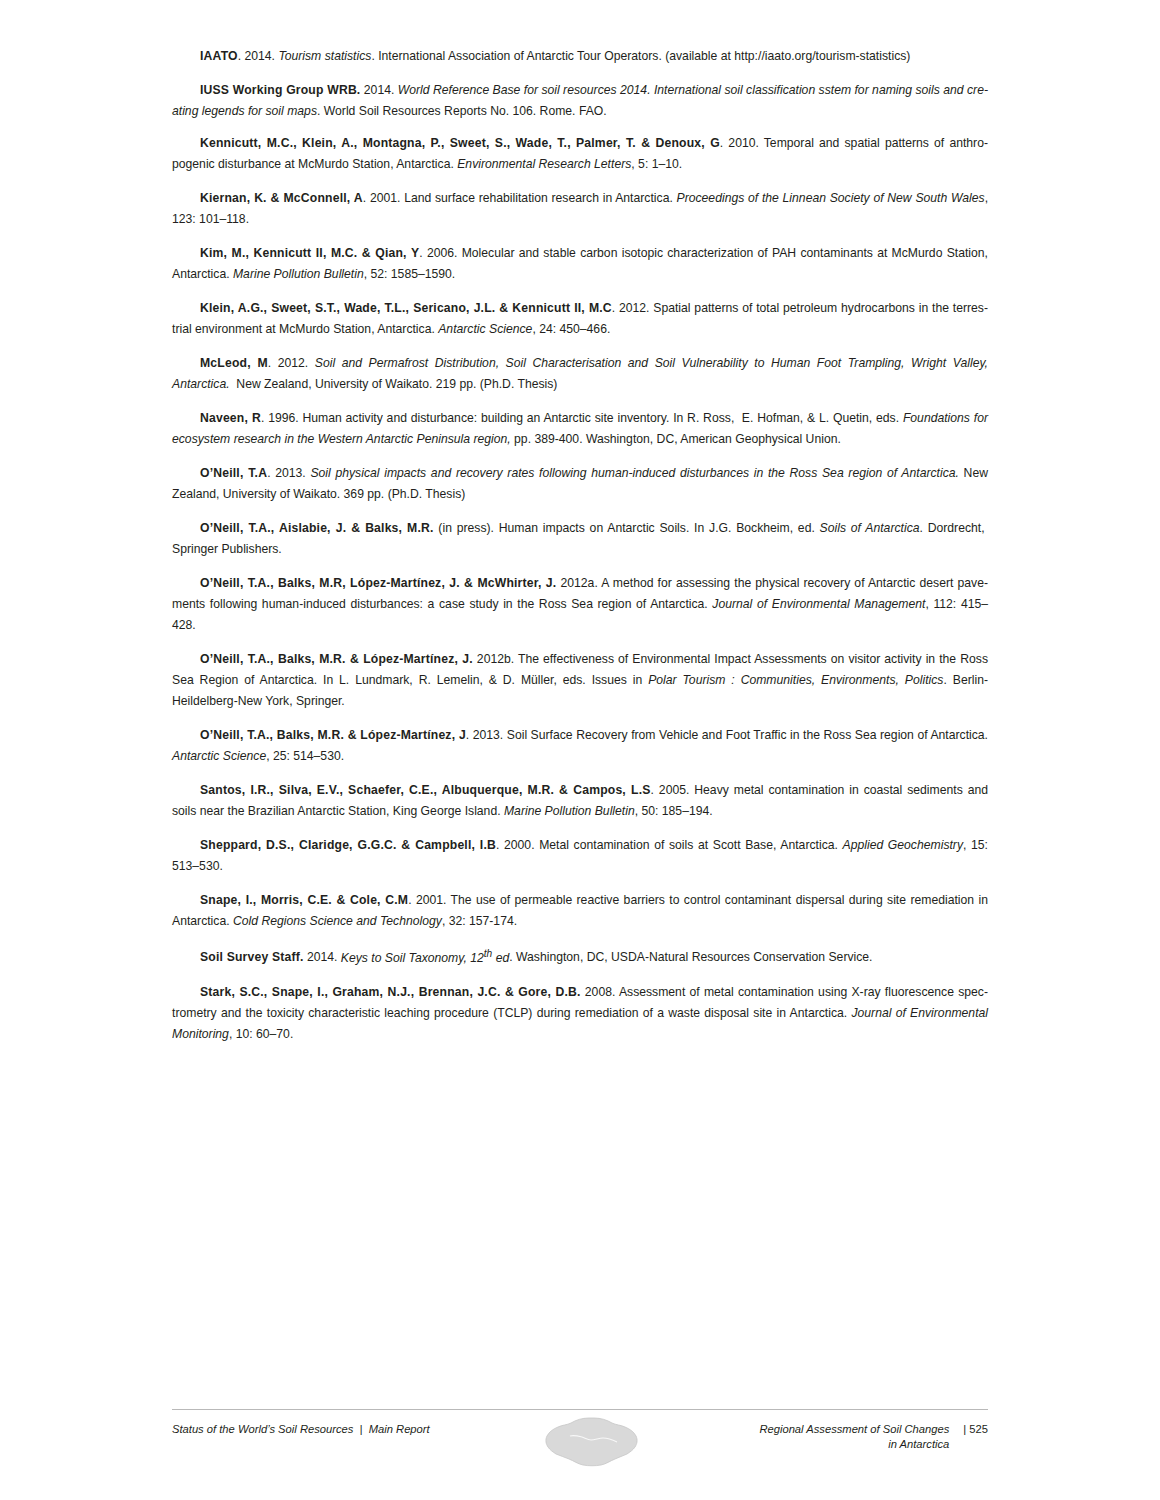IAATO. 2014. Tourism statistics. International Association of Antarctic Tour Operators. (available at http://iaato.org/tourism-statistics)
IUSS Working Group WRB. 2014. World Reference Base for soil resources 2014. International soil classification sstem for naming soils and creating legends for soil maps. World Soil Resources Reports No. 106. Rome. FAO.
Kennicutt, M.C., Klein, A., Montagna, P., Sweet, S., Wade, T., Palmer, T. & Denoux, G. 2010. Temporal and spatial patterns of anthropogenic disturbance at McMurdo Station, Antarctica. Environmental Research Letters, 5: 1–10.
Kiernan, K. & McConnell, A. 2001. Land surface rehabilitation research in Antarctica. Proceedings of the Linnean Society of New South Wales, 123: 101–118.
Kim, M., Kennicutt II, M.C. & Qian, Y. 2006. Molecular and stable carbon isotopic characterization of PAH contaminants at McMurdo Station, Antarctica. Marine Pollution Bulletin, 52: 1585–1590.
Klein, A.G., Sweet, S.T., Wade, T.L., Sericano, J.L. & Kennicutt II, M.C. 2012. Spatial patterns of total petroleum hydrocarbons in the terrestrial environment at McMurdo Station, Antarctica. Antarctic Science, 24: 450–466.
McLeod, M. 2012. Soil and Permafrost Distribution, Soil Characterisation and Soil Vulnerability to Human Foot Trampling, Wright Valley, Antarctica. New Zealand, University of Waikato. 219 pp. (Ph.D. Thesis)
Naveen, R. 1996. Human activity and disturbance: building an Antarctic site inventory. In R. Ross, E. Hofman, & L. Quetin, eds. Foundations for ecosystem research in the Western Antarctic Peninsula region, pp. 389-400. Washington, DC, American Geophysical Union.
O’Neill, T.A. 2013. Soil physical impacts and recovery rates following human-induced disturbances in the Ross Sea region of Antarctica. New Zealand, University of Waikato. 369 pp. (Ph.D. Thesis)
O’Neill, T.A., Aislabie, J. & Balks, M.R. (in press). Human impacts on Antarctic Soils. In J.G. Bockheim, ed. Soils of Antarctica. Dordrecht, Springer Publishers.
O’Neill, T.A., Balks, M.R, López-Martínez, J. & McWhirter, J. 2012a. A method for assessing the physical recovery of Antarctic desert pavements following human-induced disturbances: a case study in the Ross Sea region of Antarctica. Journal of Environmental Management, 112: 415–428.
O’Neill, T.A., Balks, M.R. & López-Martínez, J. 2012b. The effectiveness of Environmental Impact Assessments on visitor activity in the Ross Sea Region of Antarctica. In L. Lundmark, R. Lemelin, & D. Müller, eds. Issues in Polar Tourism : Communities, Environments, Politics. Berlin-Heildelberg-New York, Springer.
O’Neill, T.A., Balks, M.R. & López-Martínez, J. 2013. Soil Surface Recovery from Vehicle and Foot Traffic in the Ross Sea region of Antarctica. Antarctic Science, 25: 514–530.
Santos, I.R., Silva, E.V., Schaefer, C.E., Albuquerque, M.R. & Campos, L.S. 2005. Heavy metal contamination in coastal sediments and soils near the Brazilian Antarctic Station, King George Island. Marine Pollution Bulletin, 50: 185–194.
Sheppard, D.S., Claridge, G.G.C. & Campbell, I.B. 2000. Metal contamination of soils at Scott Base, Antarctica. Applied Geochemistry, 15: 513–530.
Snape, I., Morris, C.E. & Cole, C.M. 2001. The use of permeable reactive barriers to control contaminant dispersal during site remediation in Antarctica. Cold Regions Science and Technology, 32: 157-174.
Soil Survey Staff. 2014. Keys to Soil Taxonomy, 12th ed. Washington, DC, USDA-Natural Resources Conservation Service.
Stark, S.C., Snape, I., Graham, N.J., Brennan, J.C. & Gore, D.B. 2008. Assessment of metal contamination using X-ray fluorescence spectrometry and the toxicity characteristic leaching procedure (TCLP) during remediation of a waste disposal site in Antarctica. Journal of Environmental Monitoring, 10: 60–70.
Status of the World’s Soil Resources | Main Report
Regional Assessment of Soil Changes
in Antarctica
| 525